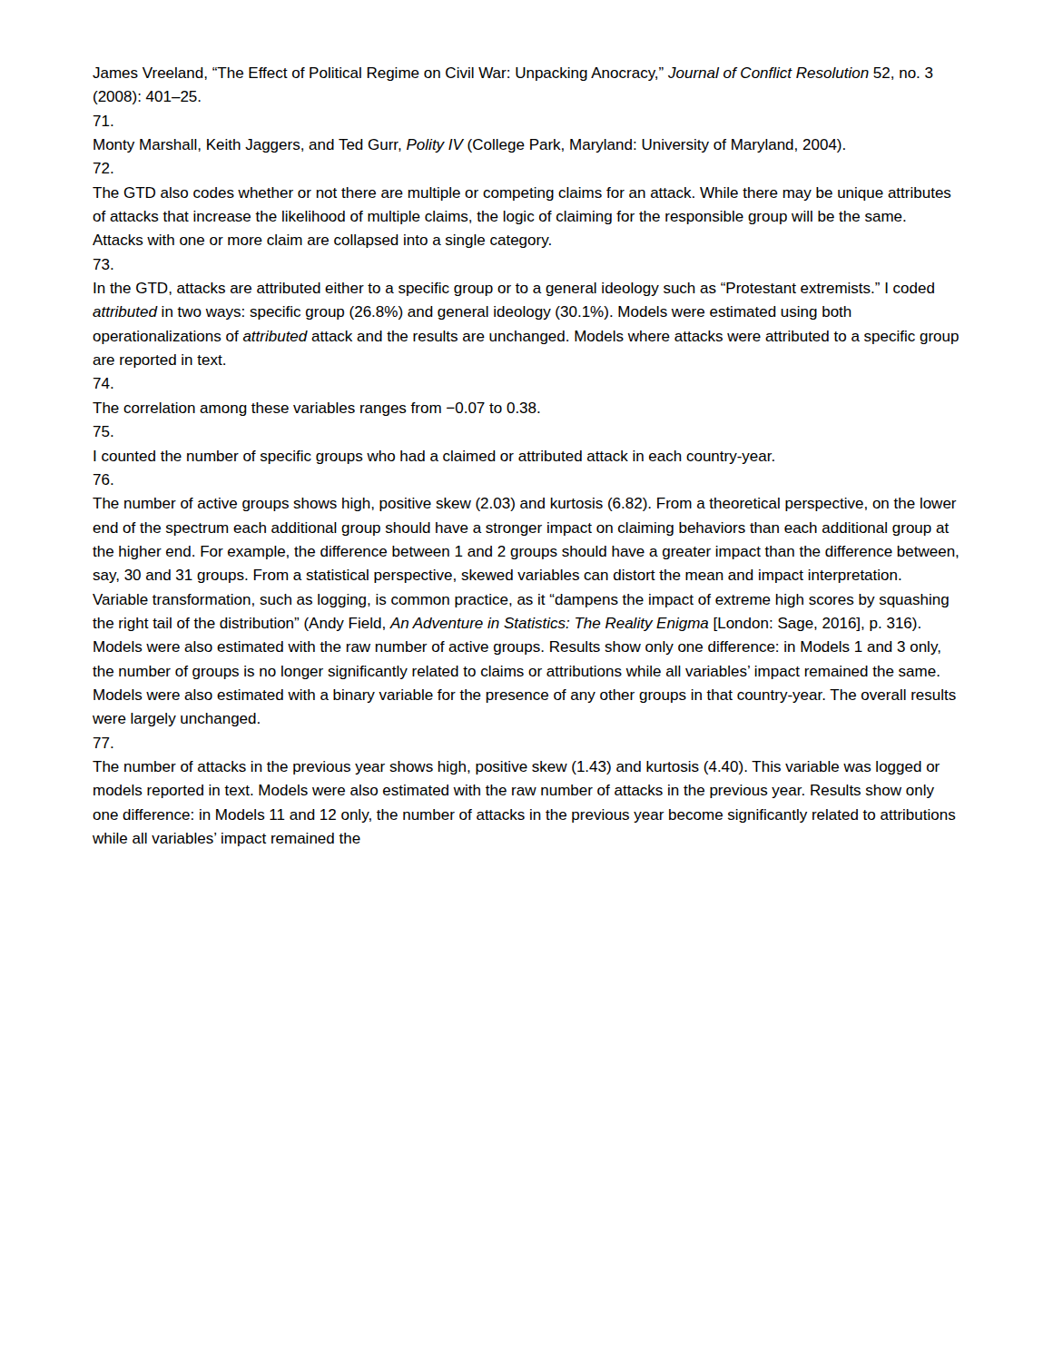James Vreeland, “The Effect of Political Regime on Civil War: Unpacking Anocracy,” Journal of Conflict Resolution 52, no. 3 (2008): 401–25.
71.
Monty Marshall, Keith Jaggers, and Ted Gurr, Polity IV (College Park, Maryland: University of Maryland, 2004).
72.
The GTD also codes whether or not there are multiple or competing claims for an attack. While there may be unique attributes of attacks that increase the likelihood of multiple claims, the logic of claiming for the responsible group will be the same. Attacks with one or more claim are collapsed into a single category.
73.
In the GTD, attacks are attributed either to a specific group or to a general ideology such as “Protestant extremists.” I coded attributed in two ways: specific group (26.8%) and general ideology (30.1%). Models were estimated using both operationalizations of attributed attack and the results are unchanged. Models where attacks were attributed to a specific group are reported in text.
74.
The correlation among these variables ranges from −0.07 to 0.38.
75.
I counted the number of specific groups who had a claimed or attributed attack in each country-year.
76.
The number of active groups shows high, positive skew (2.03) and kurtosis (6.82). From a theoretical perspective, on the lower end of the spectrum each additional group should have a stronger impact on claiming behaviors than each additional group at the higher end. For example, the difference between 1 and 2 groups should have a greater impact than the difference between, say, 30 and 31 groups. From a statistical perspective, skewed variables can distort the mean and impact interpretation. Variable transformation, such as logging, is common practice, as it “dampens the impact of extreme high scores by squashing the right tail of the distribution” (Andy Field, An Adventure in Statistics: The Reality Enigma [London: Sage, 2016], p. 316). Models were also estimated with the raw number of active groups. Results show only one difference: in Models 1 and 3 only, the number of groups is no longer significantly related to claims or attributions while all variables’ impact remained the same. Models were also estimated with a binary variable for the presence of any other groups in that country-year. The overall results were largely unchanged.
77.
The number of attacks in the previous year shows high, positive skew (1.43) and kurtosis (4.40). This variable was logged or models reported in text. Models were also estimated with the raw number of attacks in the previous year. Results show only one difference: in Models 11 and 12 only, the number of attacks in the previous year become significantly related to attributions while all variables’ impact remained the